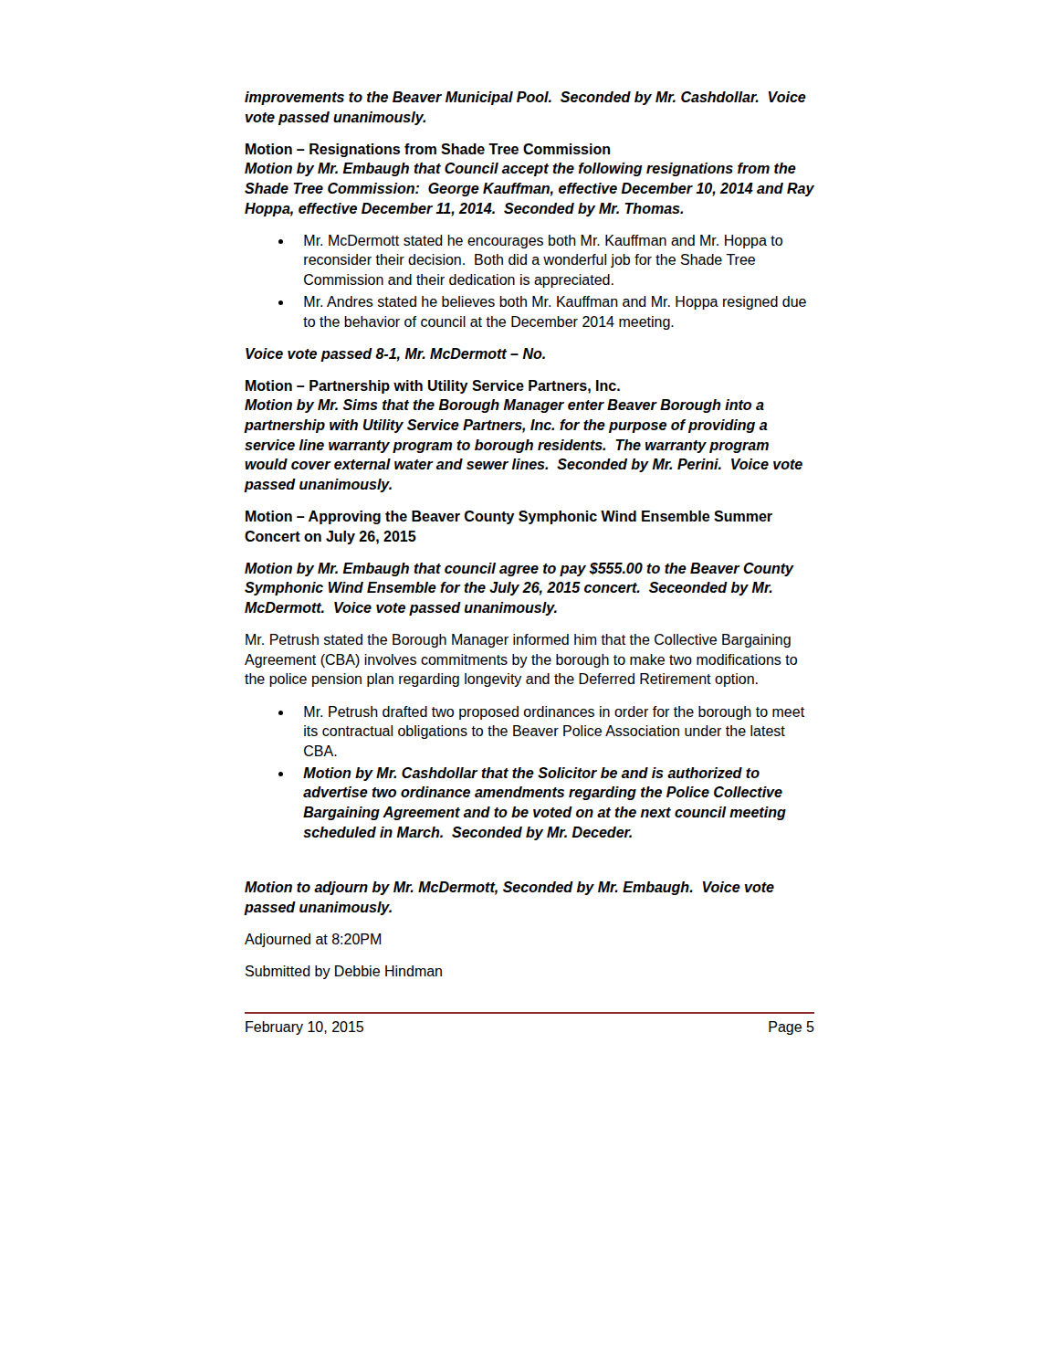improvements to the Beaver Municipal Pool. Seconded by Mr. Cashdollar. Voice vote passed unanimously.
Motion – Resignations from Shade Tree Commission
Motion by Mr. Embaugh that Council accept the following resignations from the Shade Tree Commission: George Kauffman, effective December 10, 2014 and Ray Hoppa, effective December 11, 2014. Seconded by Mr. Thomas.
Mr. McDermott stated he encourages both Mr. Kauffman and Mr. Hoppa to reconsider their decision. Both did a wonderful job for the Shade Tree Commission and their dedication is appreciated.
Mr. Andres stated he believes both Mr. Kauffman and Mr. Hoppa resigned due to the behavior of council at the December 2014 meeting.
Voice vote passed 8-1, Mr. McDermott – No.
Motion – Partnership with Utility Service Partners, Inc.
Motion by Mr. Sims that the Borough Manager enter Beaver Borough into a partnership with Utility Service Partners, Inc. for the purpose of providing a service line warranty program to borough residents. The warranty program would cover external water and sewer lines. Seconded by Mr. Perini. Voice vote passed unanimously.
Motion – Approving the Beaver County Symphonic Wind Ensemble Summer Concert on July 26, 2015
Motion by Mr. Embaugh that council agree to pay $555.00 to the Beaver County Symphonic Wind Ensemble for the July 26, 2015 concert. Seceonded by Mr. McDermott. Voice vote passed unanimously.
Mr. Petrush stated the Borough Manager informed him that the Collective Bargaining Agreement (CBA) involves commitments by the borough to make two modifications to the police pension plan regarding longevity and the Deferred Retirement option.
Mr. Petrush drafted two proposed ordinances in order for the borough to meet its contractual obligations to the Beaver Police Association under the latest CBA.
Motion by Mr. Cashdollar that the Solicitor be and is authorized to advertise two ordinance amendments regarding the Police Collective Bargaining Agreement and to be voted on at the next council meeting scheduled in March. Seconded by Mr. Deceder.
Motion to adjourn by Mr. McDermott, Seconded by Mr. Embaugh. Voice vote passed unanimously.
Adjourned at 8:20PM
Submitted by Debbie Hindman
February 10, 2015 Page 5